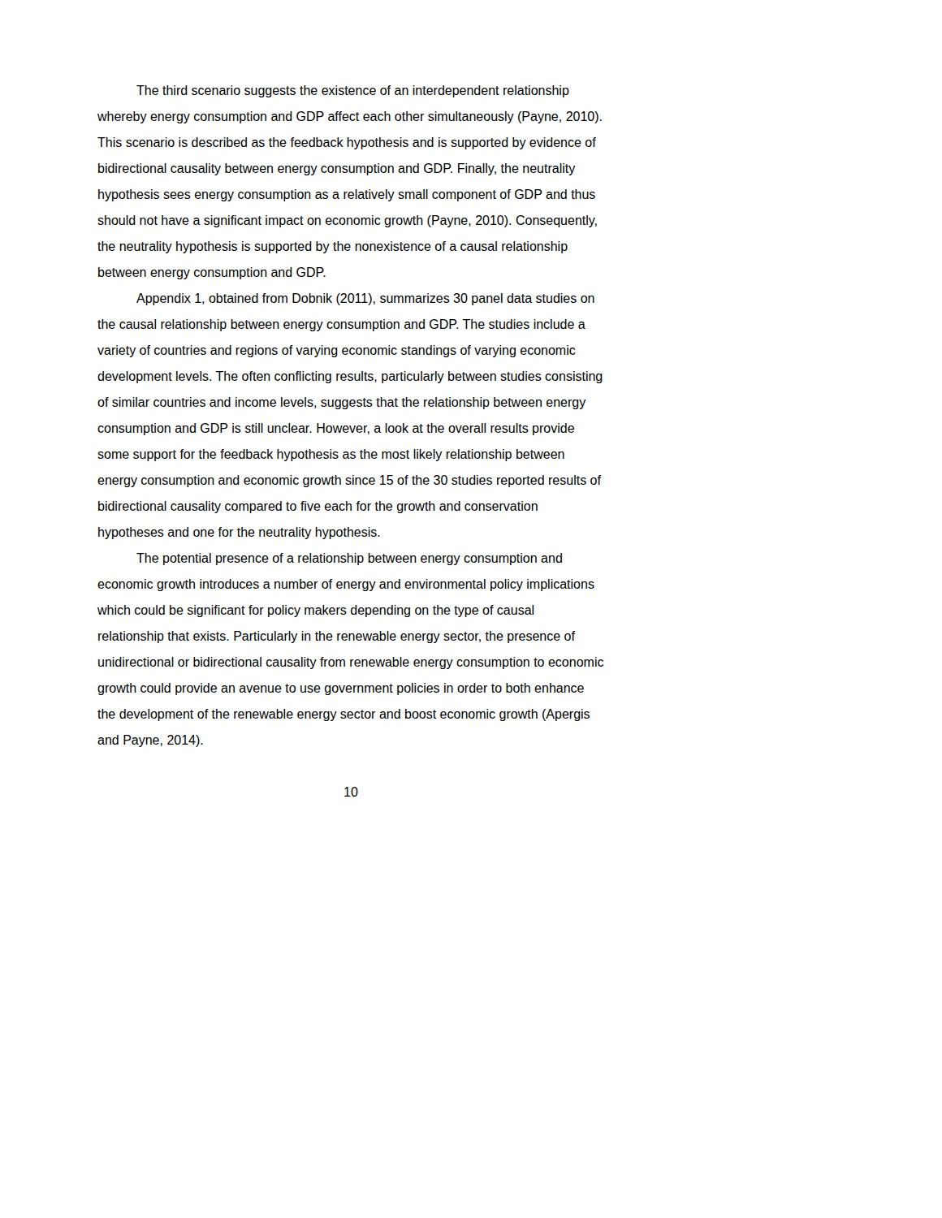The third scenario suggests the existence of an interdependent relationship whereby energy consumption and GDP affect each other simultaneously (Payne, 2010). This scenario is described as the feedback hypothesis and is supported by evidence of bidirectional causality between energy consumption and GDP. Finally, the neutrality hypothesis sees energy consumption as a relatively small component of GDP and thus should not have a significant impact on economic growth (Payne, 2010). Consequently, the neutrality hypothesis is supported by the nonexistence of a causal relationship between energy consumption and GDP.
Appendix 1, obtained from Dobnik (2011), summarizes 30 panel data studies on the causal relationship between energy consumption and GDP. The studies include a variety of countries and regions of varying economic standings of varying economic development levels. The often conflicting results, particularly between studies consisting of similar countries and income levels, suggests that the relationship between energy consumption and GDP is still unclear. However, a look at the overall results provide some support for the feedback hypothesis as the most likely relationship between energy consumption and economic growth since 15 of the 30 studies reported results of bidirectional causality compared to five each for the growth and conservation hypotheses and one for the neutrality hypothesis.
The potential presence of a relationship between energy consumption and economic growth introduces a number of energy and environmental policy implications which could be significant for policy makers depending on the type of causal relationship that exists. Particularly in the renewable energy sector, the presence of unidirectional or bidirectional causality from renewable energy consumption to economic growth could provide an avenue to use government policies in order to both enhance the development of the renewable energy sector and boost economic growth (Apergis and Payne, 2014).
10